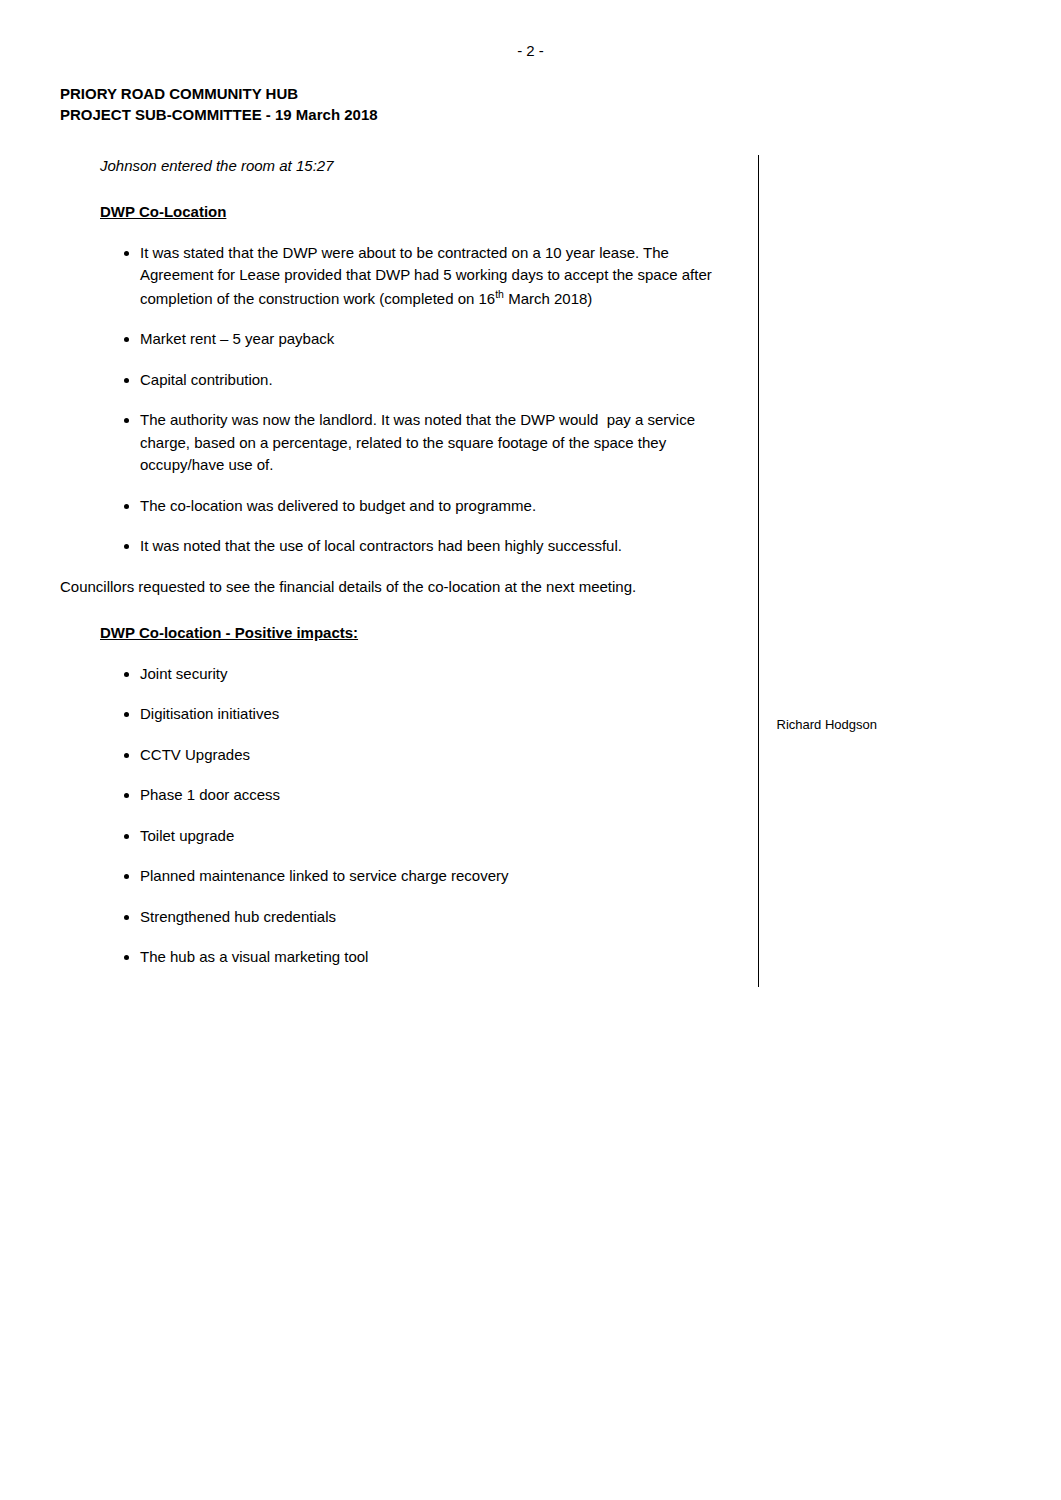- 2 -
PRIORY ROAD COMMUNITY HUB
PROJECT SUB-COMMITTEE - 19 March 2018
Johnson entered the room at 15:27
DWP Co-Location
It was stated that the DWP were about to be contracted on a 10 year lease. The Agreement for Lease provided that DWP had 5 working days to accept the space after completion of the construction work (completed on 16th March 2018)
Market rent – 5 year payback
Capital contribution.
The authority was now the landlord. It was noted that the DWP would pay a service charge, based on a percentage, related to the square footage of the space they occupy/have use of.
The co-location was delivered to budget and to programme.
It was noted that the use of local contractors had been highly successful.
Councillors requested to see the financial details of the co-location at the next meeting.
DWP Co-location - Positive impacts:
Joint security
Digitisation initiatives
CCTV Upgrades
Phase 1 door access
Toilet upgrade
Planned maintenance linked to service charge recovery
Strengthened hub credentials
The hub as a visual marketing tool
Richard Hodgson